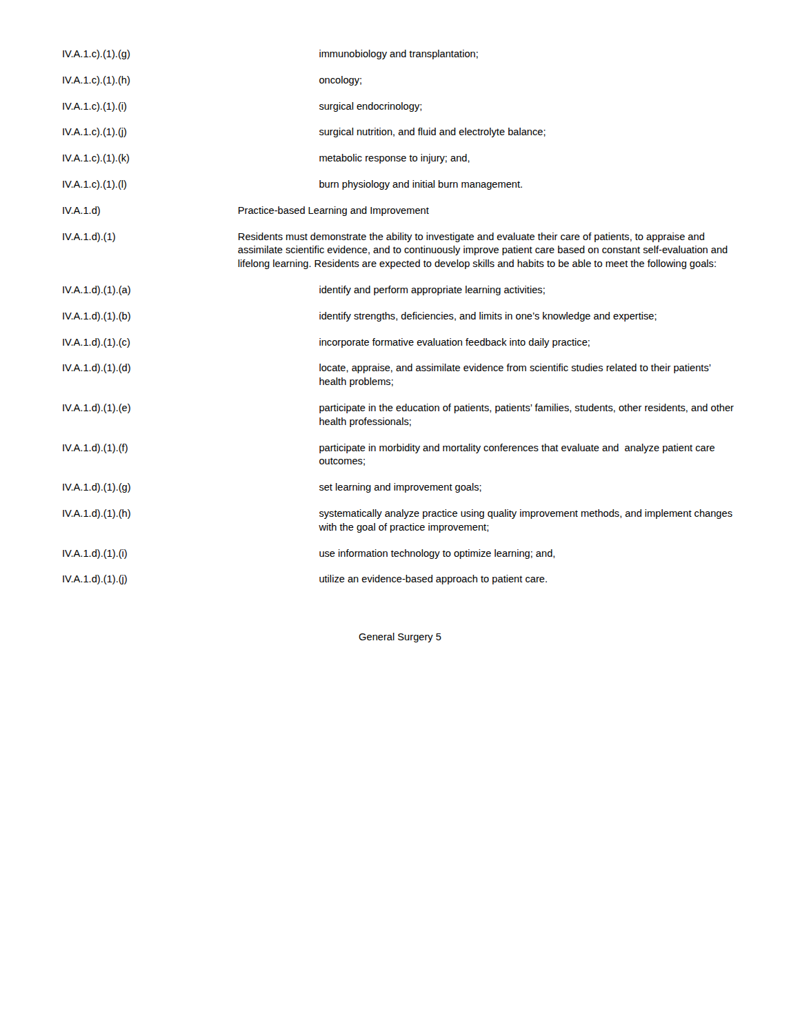| IV.A.1.c).(1).(g) | | immunobiology and transplantation; |
| IV.A.1.c).(1).(h) | | oncology; |
| IV.A.1.c).(1).(i) | | surgical endocrinology; |
| IV.A.1.c).(1).(j) | | surgical nutrition, and fluid and electrolyte balance; |
| IV.A.1.c).(1).(k) | | metabolic response to injury; and, |
| IV.A.1.c).(1).(l) | | burn physiology and initial burn management. |
| IV.A.1.d) | Practice-based Learning and Improvement |
| IV.A.1.d).(1) | Residents must demonstrate the ability to investigate and evaluate their care of patients, to appraise and assimilate scientific evidence, and to continuously improve patient care based on constant self-evaluation and lifelong learning. Residents are expected to develop skills and habits to be able to meet the following goals: |
| IV.A.1.d).(1).(a) | | identify and perform appropriate learning activities; |
| IV.A.1.d).(1).(b) | | identify strengths, deficiencies, and limits in one’s knowledge and expertise; |
| IV.A.1.d).(1).(c) | | incorporate formative evaluation feedback into daily practice; |
| IV.A.1.d).(1).(d) | | locate, appraise, and assimilate evidence from scientific studies related to their patients’ health problems; |
| IV.A.1.d).(1).(e) | | participate in the education of patients, patients’ families, students, other residents, and other health professionals; |
| IV.A.1.d).(1).(f) | | participate in morbidity and mortality conferences that evaluate and analyze patient care outcomes; |
| IV.A.1.d).(1).(g) | | set learning and improvement goals; |
| IV.A.1.d).(1).(h) | | systematically analyze practice using quality improvement methods, and implement changes with the goal of practice improvement; |
| IV.A.1.d).(1).(i) | | use information technology to optimize learning; and, |
| IV.A.1.d).(1).(j) | | utilize an evidence-based approach to patient care. |
General Surgery 5